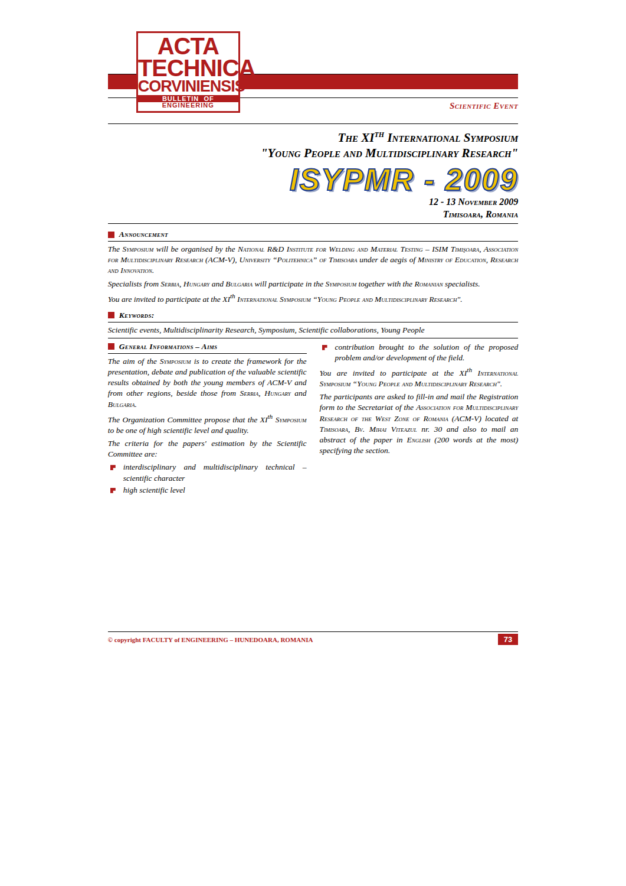ACTA
TECHNICA
CORVINIENSIS
BULLETIN OF
ENGINEERING
Scientific Event
The XIth International Symposium
"Young People and Multidisciplinary Research"
ISYPMR - 2009
12 - 13 November 2009
Timisoara, Romania
Announcement
The Symposium will be organised by the National R&D Institute for Welding and Material Testing – ISIM Timişoara, Association for Multidisciplinary Research (ACM-V), University “Politehnica” of Timisoara under de aegis of Ministry of Education, Research and Innovation.
Specialists from Serbia, Hungary and Bulgaria will participate in the Symposium together with the Romanian specialists.
You are invited to participate at the XIth International Symposium “Young People and Multidisciplinary Research".
Keywords:
Scientific events, Multidisciplinarity Research, Symposium, Scientific collaborations, Young People
General Informations – Aims
The aim of the Symposium is to create the framework for the presentation, debate and publication of the valuable scientific results obtained by both the young members of ACM-V and from other regions, beside those from Serbia, Hungary and Bulgaria.
The Organization Committee propose that the XIth Symposium to be one of high scientific level and quality.
The criteria for the papers' estimation by the Scientific Committee are:
interdisciplinary and multidisciplinary technical – scientific character
high scientific level
contribution brought to the solution of the proposed problem and/or development of the field.
You are invited to participate at the XIth International Symposium “Young People and Multidisciplinary Research".
The participants are asked to fill-in and mail the Registration form to the Secretariat of the Association for Multidisciplinary Research of the West Zone of Romania (ACM-V) located at Timisoara, Bv. Mihai Viteazul nr. 30 and also to mail an abstract of the paper in English (200 words at the most) specifying the section.
© copyright FACULTY of ENGINEERING – HUNEDOARA, ROMANIA
73